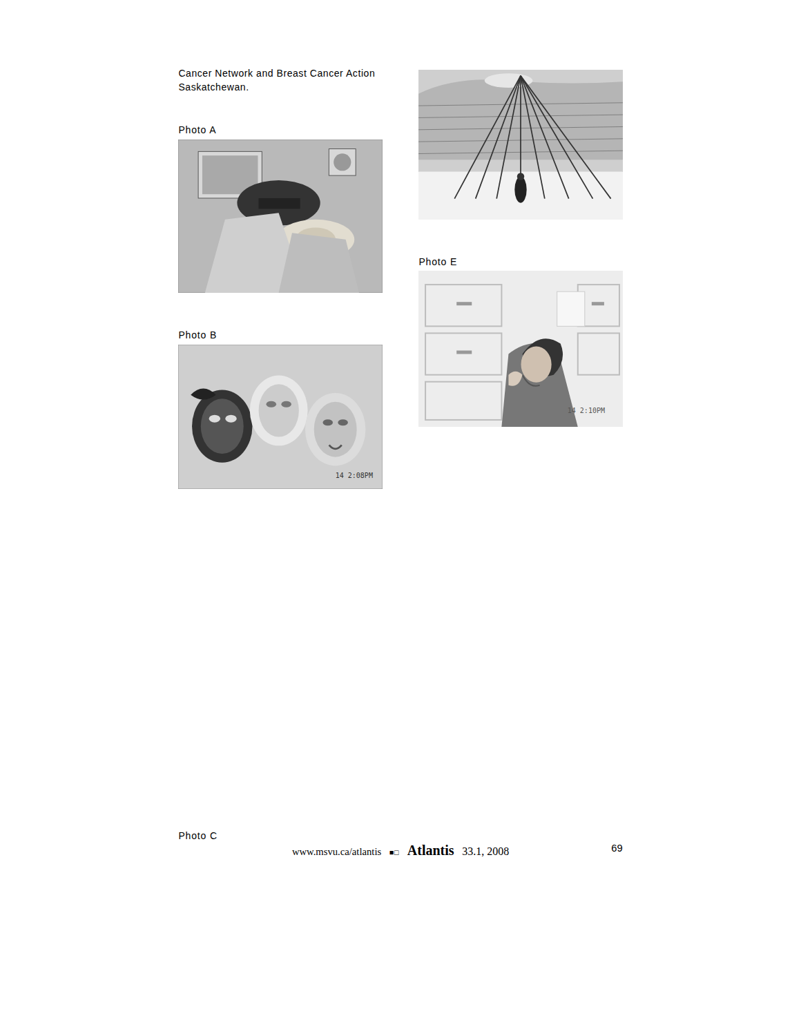Cancer Network and Breast Cancer Action Saskatchewan.
Photo A
Photo B
Photo C
Photo E
www.msvu.ca/atlantis ■□ Atlantis 33.1, 2008 69